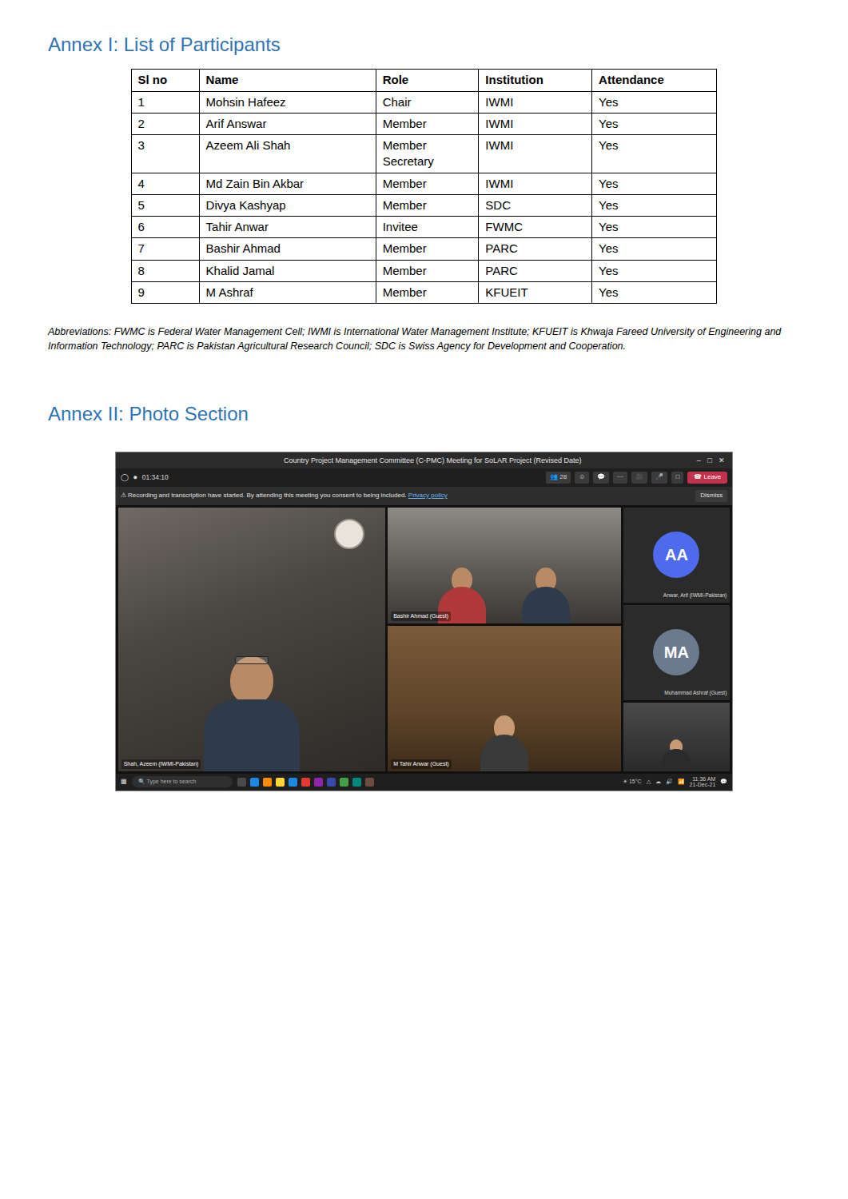Annex I: List of Participants
| Sl no | Name | Role | Institution | Attendance |
| --- | --- | --- | --- | --- |
| 1 | Mohsin Hafeez | Chair | IWMI | Yes |
| 2 | Arif Answar | Member | IWMI | Yes |
| 3 | Azeem Ali Shah | Member Secretary | IWMI | Yes |
| 4 | Md Zain Bin Akbar | Member | IWMI | Yes |
| 5 | Divya Kashyap | Member | SDC | Yes |
| 6 | Tahir Anwar | Invitee | FWMC | Yes |
| 7 | Bashir Ahmad | Member | PARC | Yes |
| 8 | Khalid Jamal | Member | PARC | Yes |
| 9 | M Ashraf | Member | KFUEIT | Yes |
Abbreviations: FWMC is Federal Water Management Cell; IWMI is International Water Management Institute; KFUEIT is Khwaja Fareed University of Engineering and Information Technology; PARC is Pakistan Agricultural Research Council; SDC is Swiss Agency for Development and Cooperation.
Annex II: Photo Section
Country Project Management Committee (C-PMC) Meeting for SoLAR Project (Revised Date) – □ ✕
◯ ⏺ 01:34:10
👥 28 ☺ 💬 ⋯ 🎥 🎤 □ ☎ Leave
⚠ Recording and transcription have started. By attending this meeting you consent to being included. Privacy policy Dismiss
Shah, Azeem (IWMI-Pakistan)
Bashir Ahmad (Guest)
M Tahir Anwar (Guest)
AA
Anwar, Arif (IWMI-Pakistan)
MA
Muhammad Ashraf (Guest)
▦ 🔍 Type here to search
☀ 15°C △ ☁ 🔊 📶 11:36 AM
21-Dec-21 💬